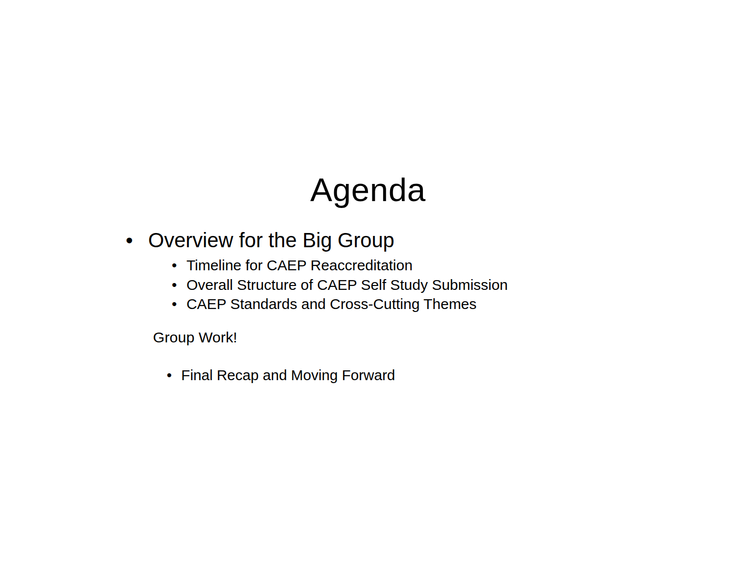Agenda
Overview for the Big Group
Timeline for CAEP Reaccreditation
Overall Structure of CAEP Self Study Submission
CAEP Standards and Cross-Cutting Themes
Group Work!
Final Recap and Moving Forward